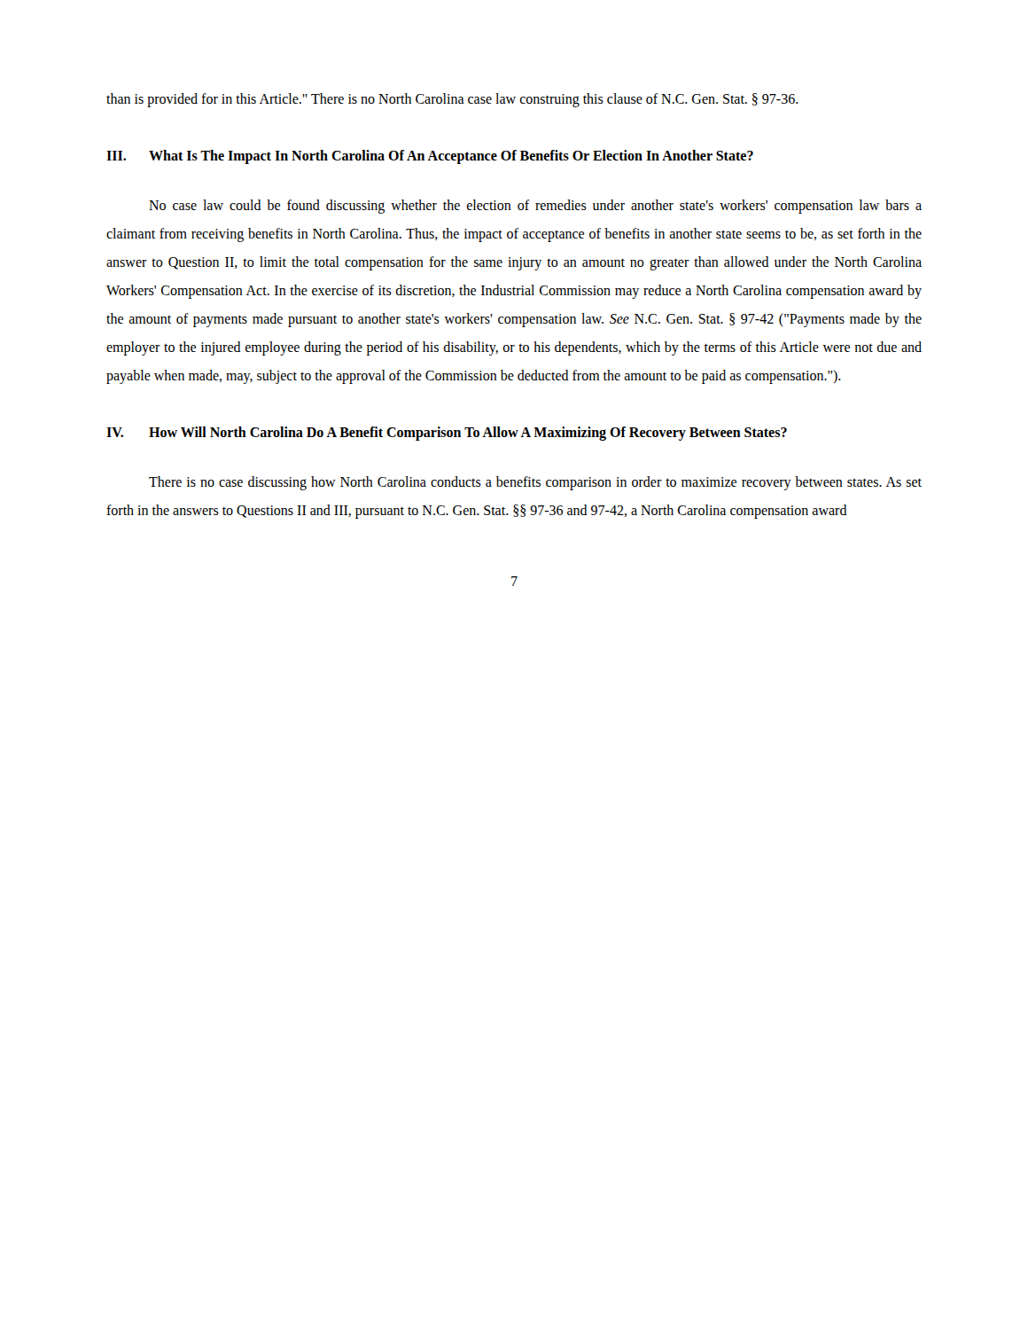than is provided for in this Article." There is no North Carolina case law construing this clause of N.C. Gen. Stat. § 97-36.
III. What Is The Impact In North Carolina Of An Acceptance Of Benefits Or Election In Another State?
No case law could be found discussing whether the election of remedies under another state's workers' compensation law bars a claimant from receiving benefits in North Carolina. Thus, the impact of acceptance of benefits in another state seems to be, as set forth in the answer to Question II, to limit the total compensation for the same injury to an amount no greater than allowed under the North Carolina Workers' Compensation Act. In the exercise of its discretion, the Industrial Commission may reduce a North Carolina compensation award by the amount of payments made pursuant to another state's workers' compensation law. See N.C. Gen. Stat. § 97-42 ("Payments made by the employer to the injured employee during the period of his disability, or to his dependents, which by the terms of this Article were not due and payable when made, may, subject to the approval of the Commission be deducted from the amount to be paid as compensation.").
IV. How Will North Carolina Do A Benefit Comparison To Allow A Maximizing Of Recovery Between States?
There is no case discussing how North Carolina conducts a benefits comparison in order to maximize recovery between states. As set forth in the answers to Questions II and III, pursuant to N.C. Gen. Stat. §§ 97-36 and 97-42, a North Carolina compensation award
7